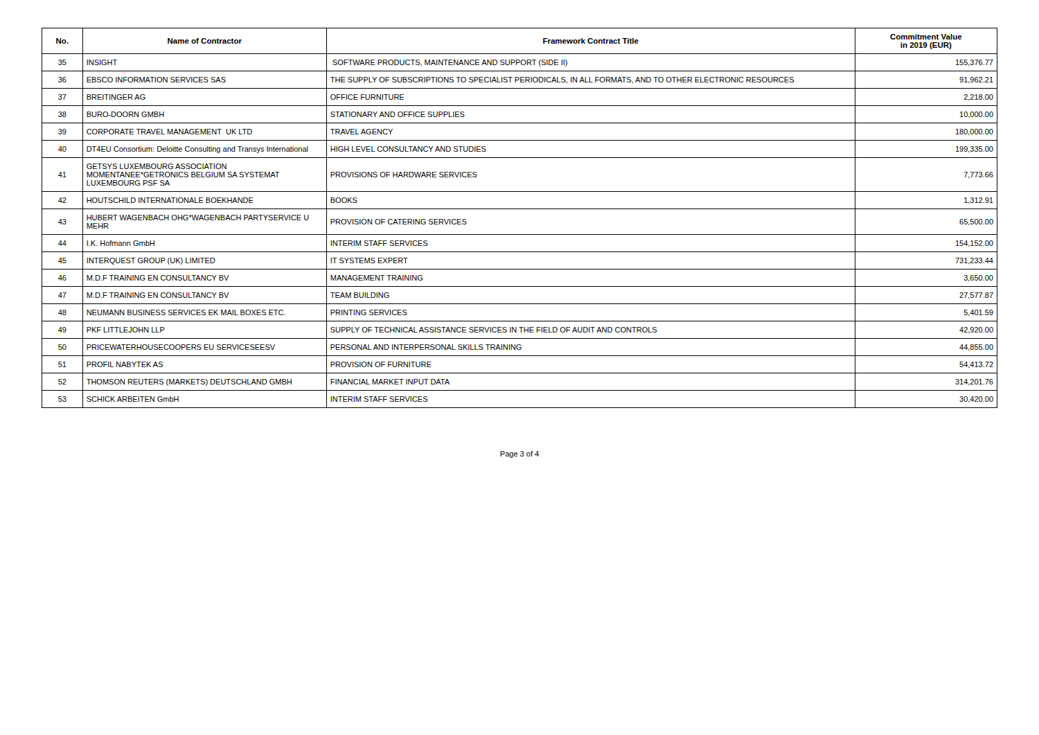| No. | Name of Contractor | Framework Contract Title | Commitment Value in 2019 (EUR) |
| --- | --- | --- | --- |
| 35 | INSIGHT | SOFTWARE PRODUCTS, MAINTENANCE AND SUPPORT (SIDE II) | 155,376.77 |
| 36 | EBSCO INFORMATION SERVICES SAS | THE SUPPLY OF SUBSCRIPTIONS TO SPECIALIST PERIODICALS, IN ALL FORMATS, AND TO OTHER ELECTRONIC RESOURCES | 91,962.21 |
| 37 | BREITINGER AG | OFFICE FURNITURE | 2,218.00 |
| 38 | BURO-DOORN GMBH | STATIONARY AND OFFICE SUPPLIES | 10,000.00 |
| 39 | CORPORATE TRAVEL MANAGEMENT UK LTD | TRAVEL AGENCY | 180,000.00 |
| 40 | DT4EU Consortium: Deloitte Consulting and Transys International | HIGH LEVEL CONSULTANCY AND STUDIES | 199,335.00 |
| 41 | GETSYS LUXEMBOURG ASSOCIATION MOMENTANEE*GETRONICS BELGIUM SA SYSTEMAT LUXEMBOURG PSF SA | PROVISIONS OF HARDWARE SERVICES | 7,773.66 |
| 42 | HOUTSCHILD INTERNATIONALE BOEKHANDE | BOOKS | 1,312.91 |
| 43 | HUBERT WAGENBACH OHG*WAGENBACH PARTYSERVICE U MEHR | PROVISION OF CATERING SERVICES | 65,500.00 |
| 44 | I.K. Hofmann GmbH | INTERIM STAFF SERVICES | 154,152.00 |
| 45 | INTERQUEST GROUP (UK) LIMITED | IT SYSTEMS EXPERT | 731,233.44 |
| 46 | M.D.F TRAINING EN CONSULTANCY BV | MANAGEMENT TRAINING | 3,650.00 |
| 47 | M.D.F TRAINING EN CONSULTANCY BV | TEAM BUILDING | 27,577.87 |
| 48 | NEUMANN BUSINESS SERVICES EK MAIL BOXES ETC. | PRINTING SERVICES | 5,401.59 |
| 49 | PKF LITTLEJOHN LLP | SUPPLY OF TECHNICAL ASSISTANCE SERVICES IN THE FIELD OF AUDIT AND CONTROLS | 42,920.00 |
| 50 | PRICEWATERHOUSECOOPERS EU SERVICESEESV | PERSONAL AND INTERPERSONAL SKILLS TRAINING | 44,855.00 |
| 51 | PROFIL NABYTEK AS | PROVISION OF FURNITURE | 54,413.72 |
| 52 | THOMSON REUTERS (MARKETS) DEUTSCHLAND GMBH | FINANCIAL MARKET INPUT DATA | 314,201.76 |
| 53 | SCHICK ARBEITEN GmbH | INTERIM STAFF SERVICES | 30,420.00 |
Page 3 of 4